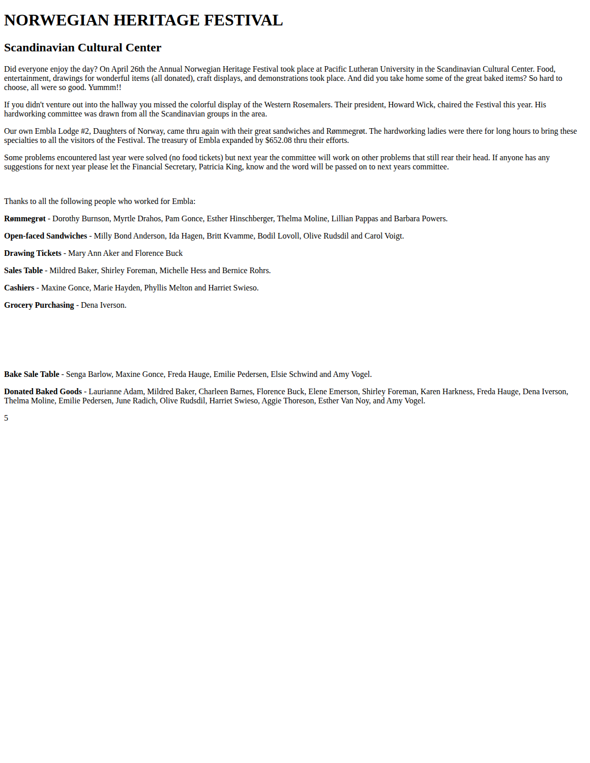NORWEGIAN HERITAGE FESTIVAL
Scandinavian Cultural Center
Did everyone enjoy the day? On April 26th the Annual Norwegian Heritage Festival took place at Pacific Lutheran University in the Scandinavian Cultural Center. Food, entertainment, drawings for wonderful items (all donated), craft displays, and demonstrations took place. And did you take home some of the great baked items? So hard to choose, all were so good. Yummm!!
If you didn't venture out into the hallway you missed the colorful display of the Western Rosemalers. Their president, Howard Wick, chaired the Festival this year. His hardworking committee was drawn from all the Scandinavian groups in the area.
Our own Embla Lodge #2, Daughters of Norway, came thru again with their great sandwiches and Rømmegrøt. The hardworking ladies were there for long hours to bring these specialties to all the visitors of the Festival. The treasury of Embla expanded by $652.08 thru their efforts.
Some problems encountered last year were solved (no food tickets) but next year the committee will work on other problems that still rear their head. If anyone has any suggestions for next year please let the Financial Secretary, Patricia King, know and the word will be passed on to next years committee.
Thanks to all the following people who worked for Embla:
Rømmegrøt - Dorothy Burnson, Myrtle Drahos, Pam Gonce, Esther Hinschberger, Thelma Moline, Lillian Pappas and Barbara Powers.
Open-faced Sandwiches - Milly Bond Anderson, Ida Hagen, Britt Kvamme, Bodil Lovoll, Olive Rudsdil and Carol Voigt.
Drawing Tickets - Mary Ann Aker and Florence Buck
Sales Table - Mildred Baker, Shirley Foreman, Michelle Hess and Bernice Rohrs.
Cashiers - Maxine Gonce, Marie Hayden, Phyllis Melton and Harriet Swieso.
Grocery Purchasing - Dena Iverson.
Bake Sale Table - Senga Barlow, Maxine Gonce, Freda Hauge, Emilie Pedersen, Elsie Schwind and Amy Vogel.
Donated Baked Goods - Laurianne Adam, Mildred Baker, Charleen Barnes, Florence Buck, Elene Emerson, Shirley Foreman, Karen Harkness, Freda Hauge, Dena Iverson, Thelma Moline, Emilie Pedersen, June Radich, Olive Rudsdil, Harriet Swieso, Aggie Thoreson, Esther Van Noy, and Amy Vogel.
5